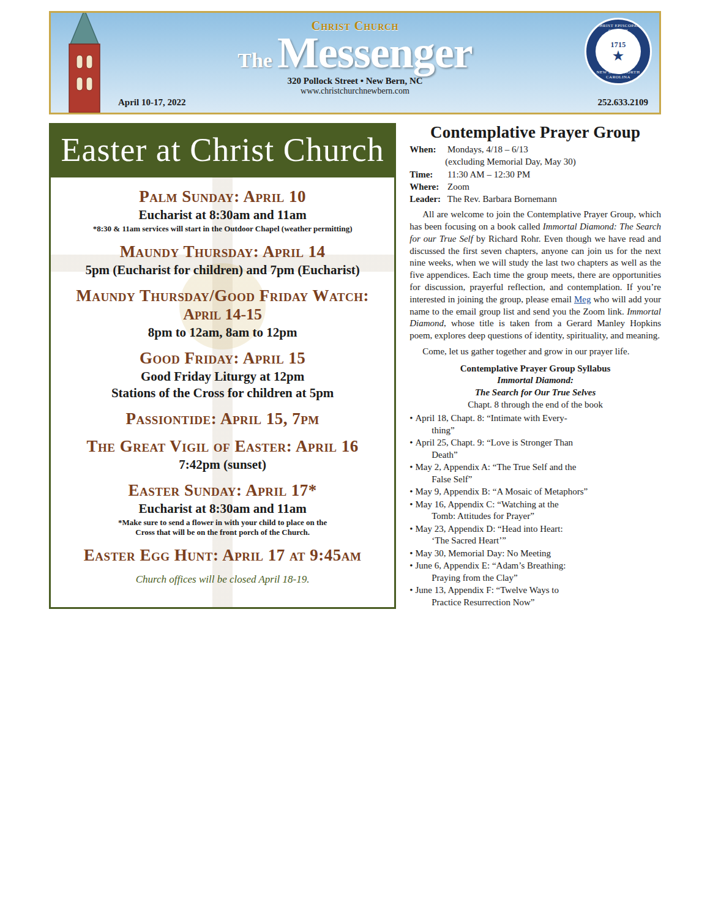Christ Episcopal Church New Bern, North Carolina
1715 ★
Christ Church
The Messenger
320 Pollock Street • New Bern, NC
www.christchurchnewbern.com
April 10-17, 2022
252.633.2109
Easter at Christ Church
Palm Sunday: April 10
Eucharist at 8:30am and 11am
*8:30 & 11am services will start in the Outdoor Chapel (weather permitting)
Maundy Thursday: April 14
5pm (Eucharist for children) and 7pm (Eucharist)
Maundy Thursday/Good Friday Watch:
April 14-15
8pm to 12am, 8am to 12pm
Good Friday: April 15
Good Friday Liturgy at 12pm
Stations of the Cross for children at 5pm
Passiontide: April 15, 7pm
The Great Vigil of Easter: April 16
7:42pm (sunset)
Easter Sunday: April 17*
Eucharist at 8:30am and 11am
*Make sure to send a flower in with your child to place on the
Cross that will be on the front porch of the Church.
Easter Egg Hunt: April 17 at 9:45am
Church offices will be closed April 18-19.
Contemplative Prayer Group
When: Mondays, 4/18 – 6/13
(excluding Memorial Day, May 30)
Time: 11:30 AM – 12:30 PM
Where: Zoom
Leader: The Rev. Barbara Bornemann
All are welcome to join the Contemplative Prayer Group, which has been focusing on a book called Immortal Diamond: The Search for our True Self by Richard Rohr. Even though we have read and discussed the first seven chapters, anyone can join us for the next nine weeks, when we will study the last two chapters as well as the five appendices. Each time the group meets, there are opportunities for discussion, prayerful reflection, and contemplation. If you’re interested in joining the group, please email Meg who will add your name to the email group list and send you the Zoom link. Immortal Diamond, whose title is taken from a Gerard Manley Hopkins poem, explores deep questions of identity, spirituality, and meaning.
Come, let us gather together and grow in our prayer life.
Contemplative Prayer Group Syllabus
Immortal Diamond:
The Search for Our True Selves
Chapt. 8 through the end of the book
April 18, Chapt. 8: “Intimate with Every-thing”
April 25, Chapt. 9: “Love is Stronger Than Death”
May 2, Appendix A: “The True Self and the False Self”
May 9, Appendix B: “A Mosaic of Metaphors”
May 16, Appendix C: “Watching at the Tomb: Attitudes for Prayer”
May 23, Appendix D: “Head into Heart: ‘The Sacred Heart’”
May 30, Memorial Day: No Meeting
June 6, Appendix E: “Adam’s Breathing: Praying from the Clay”
June 13, Appendix F: “Twelve Ways to Practice Resurrection Now”